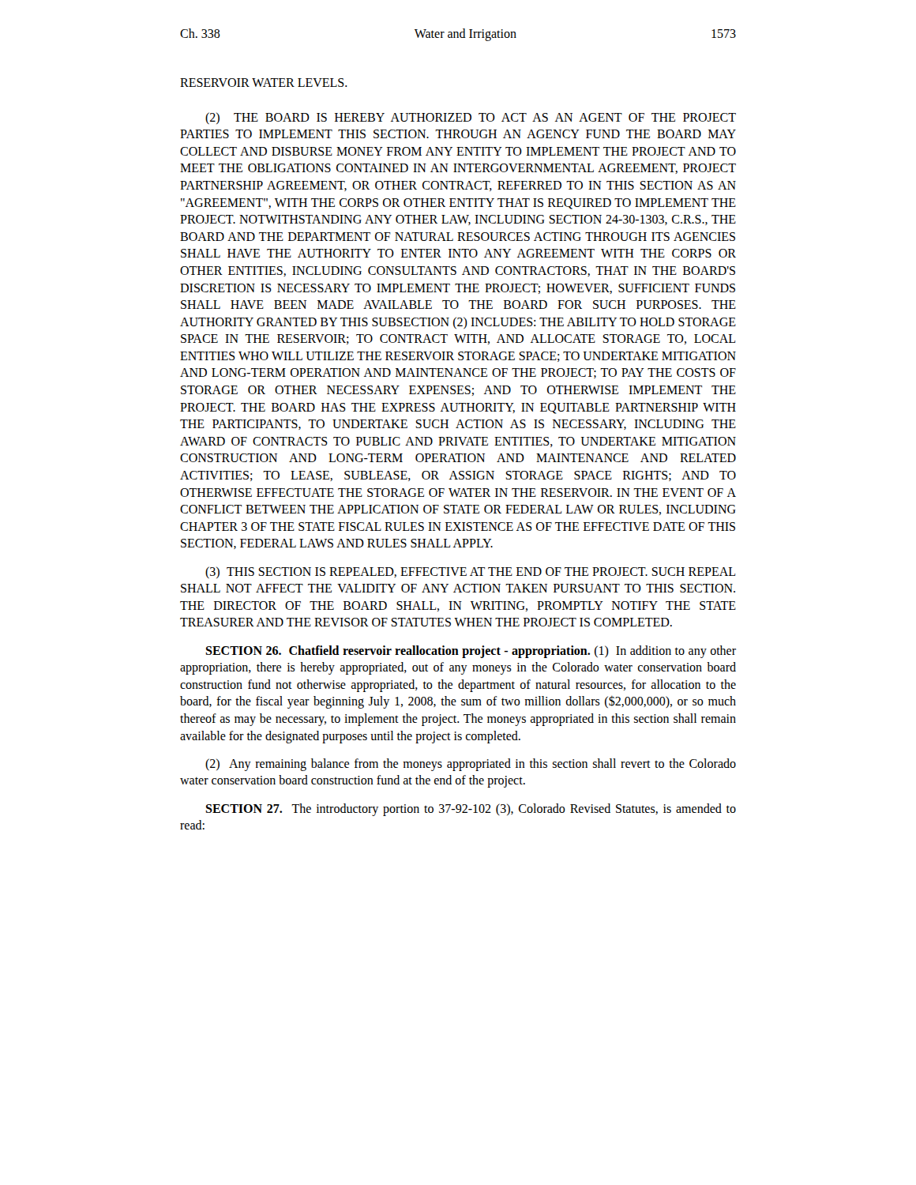Ch. 338 Water and Irrigation 1573
RESERVOIR WATER LEVELS.
(2) THE BOARD IS HEREBY AUTHORIZED TO ACT AS AN AGENT OF THE PROJECT PARTIES TO IMPLEMENT THIS SECTION. THROUGH AN AGENCY FUND THE BOARD MAY COLLECT AND DISBURSE MONEY FROM ANY ENTITY TO IMPLEMENT THE PROJECT AND TO MEET THE OBLIGATIONS CONTAINED IN AN INTERGOVERNMENTAL AGREEMENT, PROJECT PARTNERSHIP AGREEMENT, OR OTHER CONTRACT, REFERRED TO IN THIS SECTION AS AN "AGREEMENT", WITH THE CORPS OR OTHER ENTITY THAT IS REQUIRED TO IMPLEMENT THE PROJECT. NOTWITHSTANDING ANY OTHER LAW, INCLUDING SECTION 24-30-1303, C.R.S., THE BOARD AND THE DEPARTMENT OF NATURAL RESOURCES ACTING THROUGH ITS AGENCIES SHALL HAVE THE AUTHORITY TO ENTER INTO ANY AGREEMENT WITH THE CORPS OR OTHER ENTITIES, INCLUDING CONSULTANTS AND CONTRACTORS, THAT IN THE BOARD'S DISCRETION IS NECESSARY TO IMPLEMENT THE PROJECT; HOWEVER, SUFFICIENT FUNDS SHALL HAVE BEEN MADE AVAILABLE TO THE BOARD FOR SUCH PURPOSES. THE AUTHORITY GRANTED BY THIS SUBSECTION (2) INCLUDES: THE ABILITY TO HOLD STORAGE SPACE IN THE RESERVOIR; TO CONTRACT WITH, AND ALLOCATE STORAGE TO, LOCAL ENTITIES WHO WILL UTILIZE THE RESERVOIR STORAGE SPACE; TO UNDERTAKE MITIGATION AND LONG-TERM OPERATION AND MAINTENANCE OF THE PROJECT; TO PAY THE COSTS OF STORAGE OR OTHER NECESSARY EXPENSES; AND TO OTHERWISE IMPLEMENT THE PROJECT. THE BOARD HAS THE EXPRESS AUTHORITY, IN EQUITABLE PARTNERSHIP WITH THE PARTICIPANTS, TO UNDERTAKE SUCH ACTION AS IS NECESSARY, INCLUDING THE AWARD OF CONTRACTS TO PUBLIC AND PRIVATE ENTITIES, TO UNDERTAKE MITIGATION CONSTRUCTION AND LONG-TERM OPERATION AND MAINTENANCE AND RELATED ACTIVITIES; TO LEASE, SUBLEASE, OR ASSIGN STORAGE SPACE RIGHTS; AND TO OTHERWISE EFFECTUATE THE STORAGE OF WATER IN THE RESERVOIR. IN THE EVENT OF A CONFLICT BETWEEN THE APPLICATION OF STATE OR FEDERAL LAW OR RULES, INCLUDING CHAPTER 3 OF THE STATE FISCAL RULES IN EXISTENCE AS OF THE EFFECTIVE DATE OF THIS SECTION, FEDERAL LAWS AND RULES SHALL APPLY.
(3) THIS SECTION IS REPEALED, EFFECTIVE AT THE END OF THE PROJECT. SUCH REPEAL SHALL NOT AFFECT THE VALIDITY OF ANY ACTION TAKEN PURSUANT TO THIS SECTION. THE DIRECTOR OF THE BOARD SHALL, IN WRITING, PROMPTLY NOTIFY THE STATE TREASURER AND THE REVISOR OF STATUTES WHEN THE PROJECT IS COMPLETED.
SECTION 26. Chatfield reservoir reallocation project - appropriation. (1) In addition to any other appropriation, there is hereby appropriated, out of any moneys in the Colorado water conservation board construction fund not otherwise appropriated, to the department of natural resources, for allocation to the board, for the fiscal year beginning July 1, 2008, the sum of two million dollars ($2,000,000), or so much thereof as may be necessary, to implement the project. The moneys appropriated in this section shall remain available for the designated purposes until the project is completed.
(2) Any remaining balance from the moneys appropriated in this section shall revert to the Colorado water conservation board construction fund at the end of the project.
SECTION 27. The introductory portion to 37-92-102 (3), Colorado Revised Statutes, is amended to read: